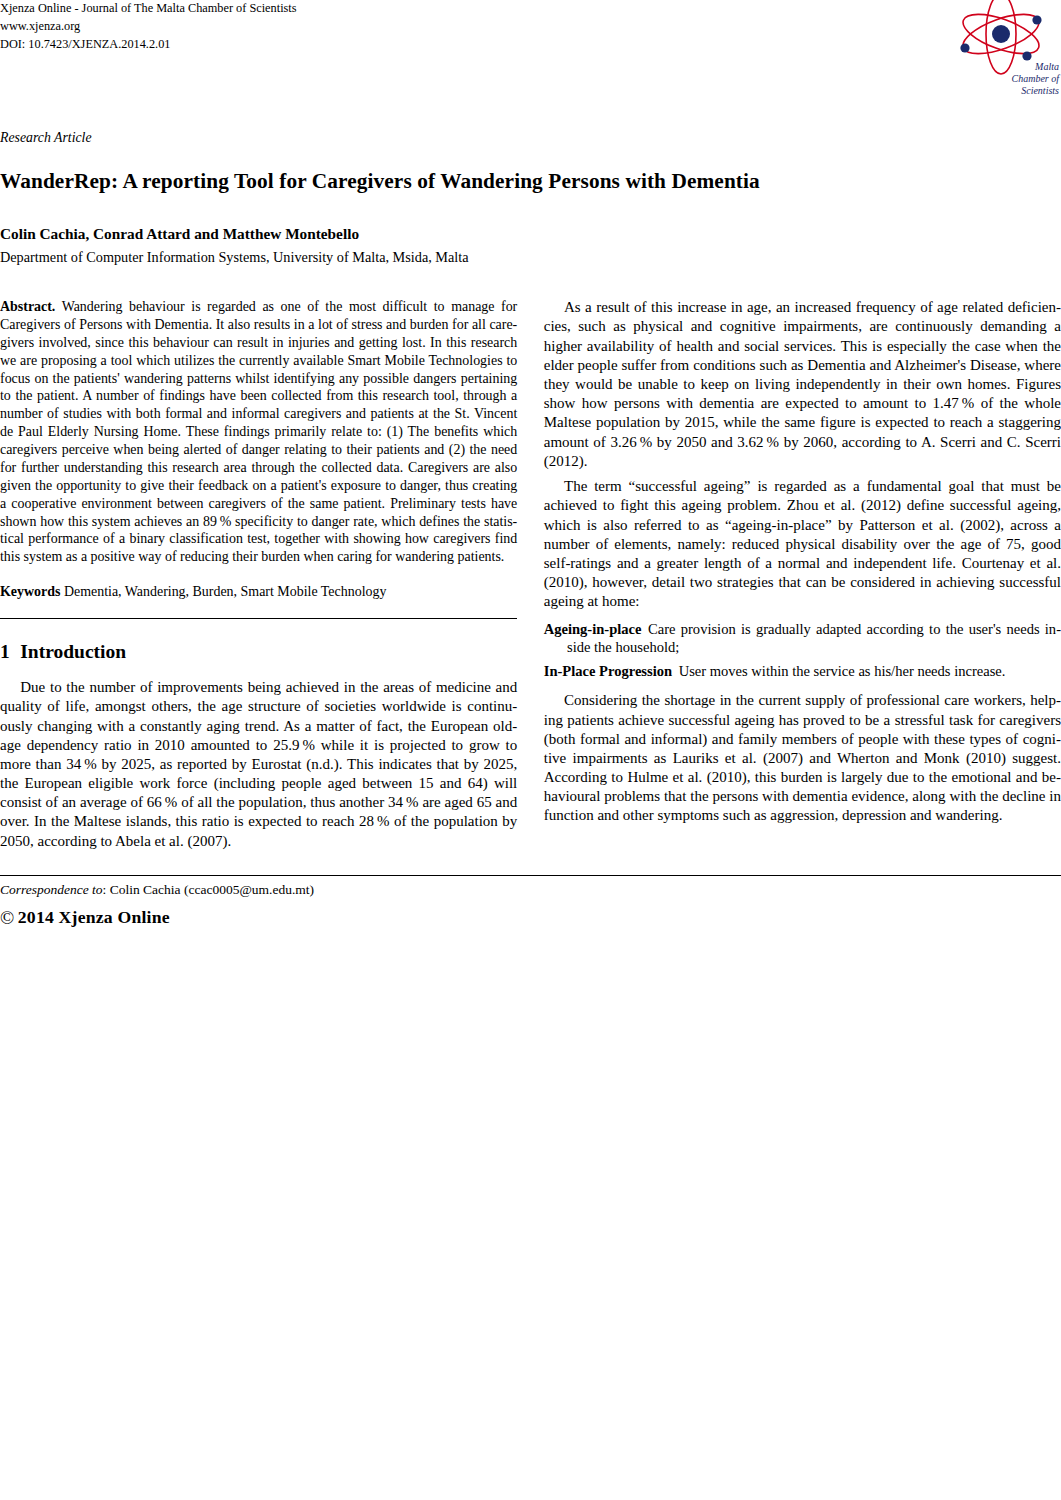Xjenza Online - Journal of The Malta Chamber of Scientists
www.xjenza.org
DOI: 10.7423/XJENZA.2014.2.01
Malta Chamber of Scientists
Research Article
WanderRep: A reporting Tool for Caregivers of Wandering Persons with Dementia
Colin Cachia, Conrad Attard and Matthew Montebello
Department of Computer Information Systems, University of Malta, Msida, Malta
Abstract. Wandering behaviour is regarded as one of the most difficult to manage for Caregivers of Persons with Dementia. It also results in a lot of stress and burden for all caregivers involved, since this behaviour can result in injuries and getting lost. In this research we are proposing a tool which utilizes the currently available Smart Mobile Technologies to focus on the patients' wandering patterns whilst identifying any possible dangers pertaining to the patient. A number of findings have been collected from this research tool, through a number of studies with both formal and informal caregivers and patients at the St. Vincent de Paul Elderly Nursing Home. These findings primarily relate to: (1) The benefits which caregivers perceive when being alerted of danger relating to their patients and (2) the need for further understanding this research area through the collected data. Caregivers are also given the opportunity to give their feedback on a patient's exposure to danger, thus creating a cooperative environment between caregivers of the same patient. Preliminary tests have shown how this system achieves an 89 % specificity to danger rate, which defines the statistical performance of a binary classification test, together with showing how caregivers find this system as a positive way of reducing their burden when caring for wandering patients.
Keywords Dementia, Wandering, Burden, Smart Mobile Technology
1 Introduction
Due to the number of improvements being achieved in the areas of medicine and quality of life, amongst others, the age structure of societies worldwide is continuously changing with a constantly aging trend. As a matter of fact, the European old-age dependency ratio in 2010 amounted to 25.9 % while it is projected to grow to more than 34 % by 2025, as reported by Eurostat (n.d.). This indicates that by 2025, the European eligible work force (including people aged between 15 and 64) will consist of an average of 66 % of all the population, thus another 34 % are aged 65 and over. In the Maltese islands, this ratio is expected to reach 28 % of the population by 2050, according to Abela et al. (2007).
As a result of this increase in age, an increased frequency of age related deficiencies, such as physical and cognitive impairments, are continuously demanding a higher availability of health and social services. This is especially the case when the elder people suffer from conditions such as Dementia and Alzheimer's Disease, where they would be unable to keep on living independently in their own homes. Figures show how persons with dementia are expected to amount to 1.47 % of the whole Maltese population by 2015, while the same figure is expected to reach a staggering amount of 3.26 % by 2050 and 3.62 % by 2060, according to A. Scerri and C. Scerri (2012).
The term “successful ageing” is regarded as a fundamental goal that must be achieved to fight this ageing problem. Zhou et al. (2012) define successful ageing, which is also referred to as “ageing-in-place” by Patterson et al. (2002), across a number of elements, namely: reduced physical disability over the age of 75, good self-ratings and a greater length of a normal and independent life. Courtenay et al. (2010), however, detail two strategies that can be considered in achieving successful ageing at home:
Ageing-in-place
Care provision is gradually adapted according to the user's needs inside the household;
In-Place Progression
User moves within the service as his/her needs increase.
Considering the shortage in the current supply of professional care workers, helping patients achieve successful ageing has proved to be a stressful task for caregivers (both formal and informal) and family members of people with these types of cognitive impairments as Lauriks et al. (2007) and Wherton and Monk (2010) suggest. According to Hulme et al. (2010), this burden is largely due to the emotional and behavioural problems that the persons with dementia evidence, along with the decline in function and other symptoms such as aggression, depression and wandering.
Correspondence to: Colin Cachia (ccac0005@um.edu.mt)
©2014 Xjenza Online